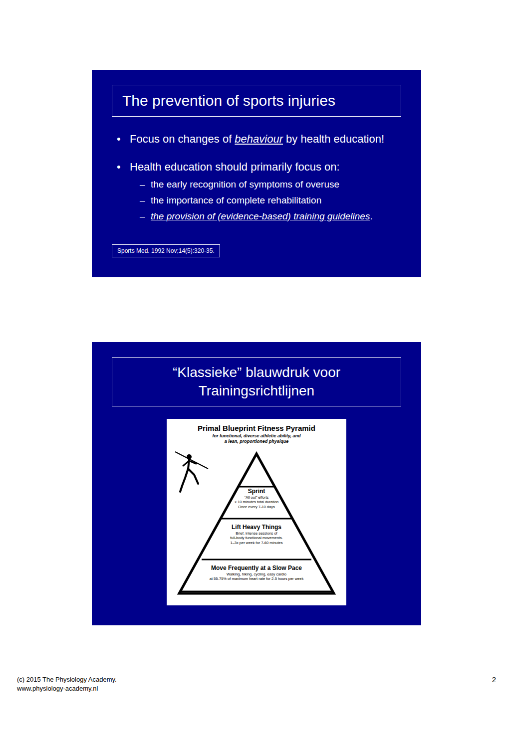The prevention of sports injuries
Focus on changes of behaviour by health education!
Health education should primarily focus on:
the early recognition of symptoms of overuse
the importance of complete rehabilitation
the provision of (evidence-based) training guidelines.
Sports Med. 1992 Nov;14(5):320-35.
“Klassieke” blauwdruk voor
Trainingsrichtlijnen
Primal Blueprint Fitness Pyramid
for functional, diverse athletic ability, and
a lean, proportioned physique
Sprint
“All out” efforts
< 10 minutes total duration
Once every 7-10 days
Lift Heavy Things
Brief, intense sessions of
full-body functional movements.
1–3x per week for 7-60 minutes
Move Frequently at a Slow Pace
Walking, hiking, cycling, easy cardio
at 55-75% of maximum heart rate for 2-5 hours per week
(c) 2015 The Physiology Academy.
www.physiology-academy.nl
2